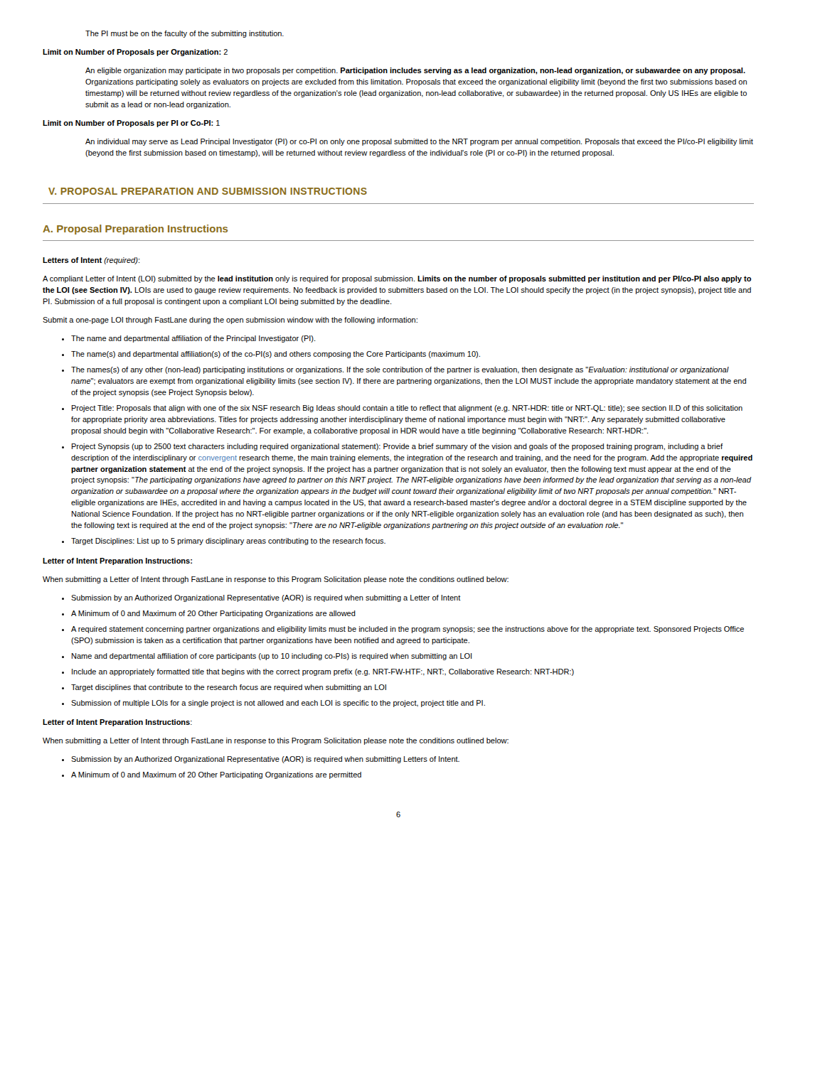The PI must be on the faculty of the submitting institution.
Limit on Number of Proposals per Organization: 2
An eligible organization may participate in two proposals per competition. Participation includes serving as a lead organization, non-lead organization, or subawardee on any proposal. Organizations participating solely as evaluators on projects are excluded from this limitation. Proposals that exceed the organizational eligibility limit (beyond the first two submissions based on timestamp) will be returned without review regardless of the organization's role (lead organization, non-lead collaborative, or subawardee) in the returned proposal. Only US IHEs are eligible to submit as a lead or non-lead organization.
Limit on Number of Proposals per PI or Co-PI: 1
An individual may serve as Lead Principal Investigator (PI) or co-PI on only one proposal submitted to the NRT program per annual competition. Proposals that exceed the PI/co-PI eligibility limit (beyond the first submission based on timestamp), will be returned without review regardless of the individual's role (PI or co-PI) in the returned proposal.
V. PROPOSAL PREPARATION AND SUBMISSION INSTRUCTIONS
A. Proposal Preparation Instructions
Letters of Intent (required):
A compliant Letter of Intent (LOI) submitted by the lead institution only is required for proposal submission. Limits on the number of proposals submitted per institution and per PI/co-PI also apply to the LOI (see Section IV). LOIs are used to gauge review requirements. No feedback is provided to submitters based on the LOI. The LOI should specify the project (in the project synopsis), project title and PI. Submission of a full proposal is contingent upon a compliant LOI being submitted by the deadline.
Submit a one-page LOI through FastLane during the open submission window with the following information:
The name and departmental affiliation of the Principal Investigator (PI).
The name(s) and departmental affiliation(s) of the co-PI(s) and others composing the Core Participants (maximum 10).
The names(s) of any other (non-lead) participating institutions or organizations. If the sole contribution of the partner is evaluation, then designate as "Evaluation: institutional or organizational name"; evaluators are exempt from organizational eligibility limits (see section IV). If there are partnering organizations, then the LOI MUST include the appropriate mandatory statement at the end of the project synopsis (see Project Synopsis below).
Project Title: Proposals that align with one of the six NSF research Big Ideas should contain a title to reflect that alignment (e.g. NRT-HDR: title or NRT-QL: title); see section II.D of this solicitation for appropriate priority area abbreviations. Titles for projects addressing another interdisciplinary theme of national importance must begin with "NRT:". Any separately submitted collaborative proposal should begin with "Collaborative Research:". For example, a collaborative proposal in HDR would have a title beginning "Collaborative Research: NRT-HDR:".
Project Synopsis (up to 2500 text characters including required organizational statement): Provide a brief summary of the vision and goals of the proposed training program, including a brief description of the interdisciplinary or convergent research theme, the main training elements, the integration of the research and training, and the need for the program. Add the appropriate required partner organization statement at the end of the project synopsis. If the project has a partner organization that is not solely an evaluator, then the following text must appear at the end of the project synopsis: "The participating organizations have agreed to partner on this NRT project. The NRT-eligible organizations have been informed by the lead organization that serving as a non-lead organization or subawardee on a proposal where the organization appears in the budget will count toward their organizational eligibility limit of two NRT proposals per annual competition." NRT-eligible organizations are IHEs, accredited in and having a campus located in the US, that award a research-based master's degree and/or a doctoral degree in a STEM discipline supported by the National Science Foundation. If the project has no NRT-eligible partner organizations or if the only NRT-eligible organization solely has an evaluation role (and has been designated as such), then the following text is required at the end of the project synopsis: "There are no NRT-eligible organizations partnering on this project outside of an evaluation role."
Target Disciplines: List up to 5 primary disciplinary areas contributing to the research focus.
Letter of Intent Preparation Instructions:
When submitting a Letter of Intent through FastLane in response to this Program Solicitation please note the conditions outlined below:
Submission by an Authorized Organizational Representative (AOR) is required when submitting a Letter of Intent
A Minimum of 0 and Maximum of 20 Other Participating Organizations are allowed
A required statement concerning partner organizations and eligibility limits must be included in the program synopsis; see the instructions above for the appropriate text. Sponsored Projects Office (SPO) submission is taken as a certification that partner organizations have been notified and agreed to participate.
Name and departmental affiliation of core participants (up to 10 including co-PIs) is required when submitting an LOI
Include an appropriately formatted title that begins with the correct program prefix (e.g. NRT-FW-HTF:, NRT:, Collaborative Research: NRT-HDR:)
Target disciplines that contribute to the research focus are required when submitting an LOI
Submission of multiple LOIs for a single project is not allowed and each LOI is specific to the project, project title and PI.
Letter of Intent Preparation Instructions:
When submitting a Letter of Intent through FastLane in response to this Program Solicitation please note the conditions outlined below:
Submission by an Authorized Organizational Representative (AOR) is required when submitting Letters of Intent.
A Minimum of 0 and Maximum of 20 Other Participating Organizations are permitted
6